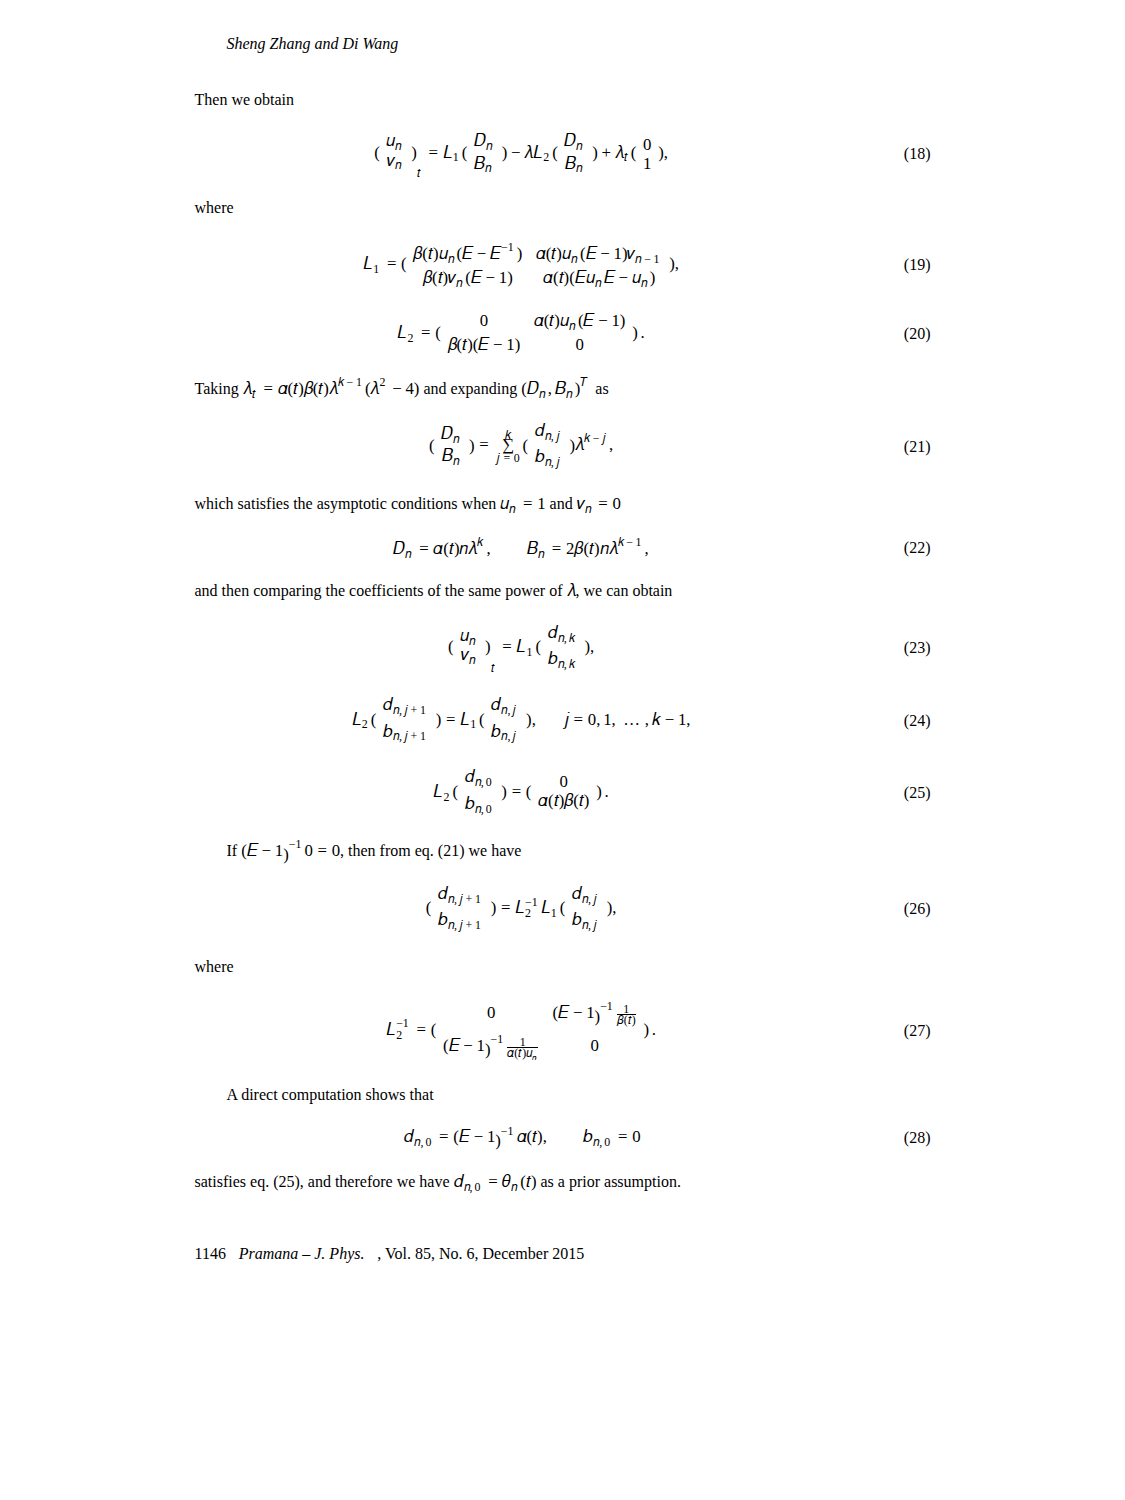Sheng Zhang and Di Wang
Then we obtain
( un vn ) t = L1 ( Dn Bn ) − λ L2 ( Dn Bn ) + λt ( 0 1 ) ,
(18)
where
L1 = ( β(t) un (E−E−1) α(t) un (E−1) vn−1 β(t) vn (E−1) α(t) (EunE−un) ) ,
(19)
L2 = ( 0 α(t) un (E−1) β(t) (E−1) 0 ) .
(20)
Taking λt=α(t)β(t)λk−1(λ2−4) and expanding (Dn,Bn)T as
( Dn Bn ) = ∑ j=0 k ( dn,j bn,j ) λk−j ,
(21)
which satisfies the asymptotic conditions when un=1 and vn=0
Dn = α(t)nλk , Bn = 2β(t)nλk−1 ,
(22)
and then comparing the coefficients of the same power of λ, we can obtain
( un vn ) t = L1 ( dn,k bn,k ) ,
(23)
L2 ( dn,j+1 bn,j+1 ) = L1 ( dn,j bn,j ) , j=0,1,…,k−1 ,
(24)
L2 ( dn,0 bn,0 ) = ( 0 α(t)β(t) ) .
(25)
If (E−1)−10=0, then from eq. (21) we have
( dn,j+1 bn,j+1 ) = L2−1 L1 ( dn,j bn,j ) ,
(26)
where
L2−1 = ( 0 (E−1)−1 1β(t) (E−1)−1 1α(t)un 0 ) .
(27)
A direct computation shows that
dn,0 = (E−1)−1 α(t) , bn,0 = 0
(28)
satisfies eq. (25), and therefore we have dn,0=θn(t) as a prior assumption.
1146 Pramana – J. Phys., Vol. 85, No. 6, December 2015